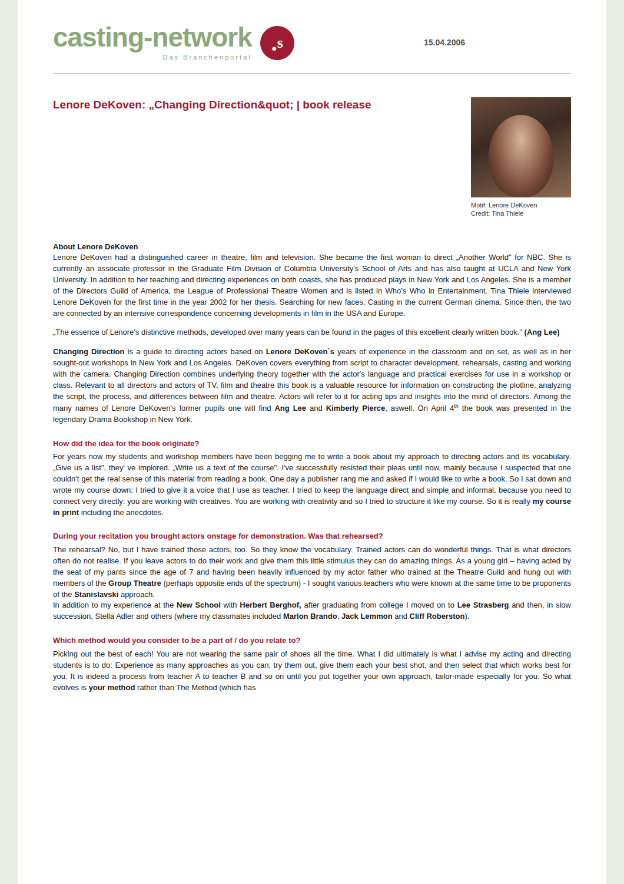casting-network
Das Branchenportal
.s
15.04.2006
Lenore DeKoven: „Changing Direction&quot; | book release
Motif: Lenore DeKoven
Credit: Tina Thiele
About Lenore DeKoven
Lenore DeKoven had a distinguished career in theatre, film and television. She became the first woman to direct „Another World" for NBC. She is currently an associate professor in the Graduate Film Division of Columbia University's School of Arts and has also taught at UCLA and New York University. In addition to her teaching and directing experiences on both coasts, she has produced plays in New York and Los Angeles. She is a member of the Directors Guild of America, the League of Professional Theatre Women and is listed in Who's Who in Entertainment. Tina Thiele interviewed Lenore DeKoven for the first time in the year 2002 for her thesis. Searching for new faces. Casting in the current German cinema. Since then, the two are connected by an intensive correspondence concerning developments in film in the USA and Europe.
„The essence of Lenore's distinctive methods, developed over many years can be found in the pages of this excellent clearly written book." (Ang Lee)
Changing Direction is a guide to directing actors based on Lenore DeKoven`s years of experience in the classroom and on set, as well as in her sought-out workshops in New York and Los Angeles. DeKoven covers everything from script to character development, rehearsals, casting and working with the camera. Changing Direction combines underlying theory together with the actor's language and practical exercises for use in a workshop or class. Relevant to all directors and actors of TV, film and theatre this book is a valuable resource for information on constructing the plotline, analyzing the script, the process, and differences between film and theatre. Actors will refer to it for acting tips and insights into the mind of directors. Among the many names of Lenore DeKoven's former pupils one will find Ang Lee and Kimberly Pierce, aswell. On April 4th the book was presented in the legendary Drama Bookshop in New York.
How did the idea for the book originate?
For years now my students and workshop members have been begging me to write a book about my approach to directing actors and its vocabulary. „Give us a list", they' ve implored. „Write us a text of the course". I've successfully resisted their pleas until now, mainly because I suspected that one couldn't get the real sense of this material from reading a book. One day a publisher rang me and asked if I would like to write a book. So I sat down and wrote my course down: I tried to give it a voice that I use as teacher. I tried to keep the language direct and simple and informal, because you need to connect very directly: you are working with creatives. You are working with creativity and so I tried to structure it like my course. So it is really my course in print including the anecdotes.
During your recitation you brought actors onstage for demonstration. Was that rehearsed?
The rehearsal? No, but I have trained those actors, too. So they know the vocabulary. Trained actors can do wonderful things. That is what directors often do not realise. If you leave actors to do their work and give them this little stimulus they can do amazing things. As a young girl – having acted by the seat of my pants since the age of 7 and having been heavily influenced by my actor father who trained at the Theatre Guild and hung out with members of the Group Theatre (perhaps opposite ends of the spectrum) - I sought various teachers who were known at the same time to be proponents of the Stanislavski approach.
In addition to my experience at the New School with Herbert Berghof, after graduating from college I moved on to Lee Strasberg and then, in slow succession, Stella Adler and others (where my classmates included Marlon Brando, Jack Lemmon and Cliff Roberston).
Which method would you consider to be a part of / do you relate to?
Picking out the best of each! You are not wearing the same pair of shoes all the time. What I did ultimately is what I advise my acting and directing students is to do: Experience as many approaches as you can; try them out, give them each your best shot, and then select that which works best for you. It is indeed a process from teacher A to teacher B and so on until you put together your own approach, tailor-made especially for you. So what evolves is your method rather than The Method (which has